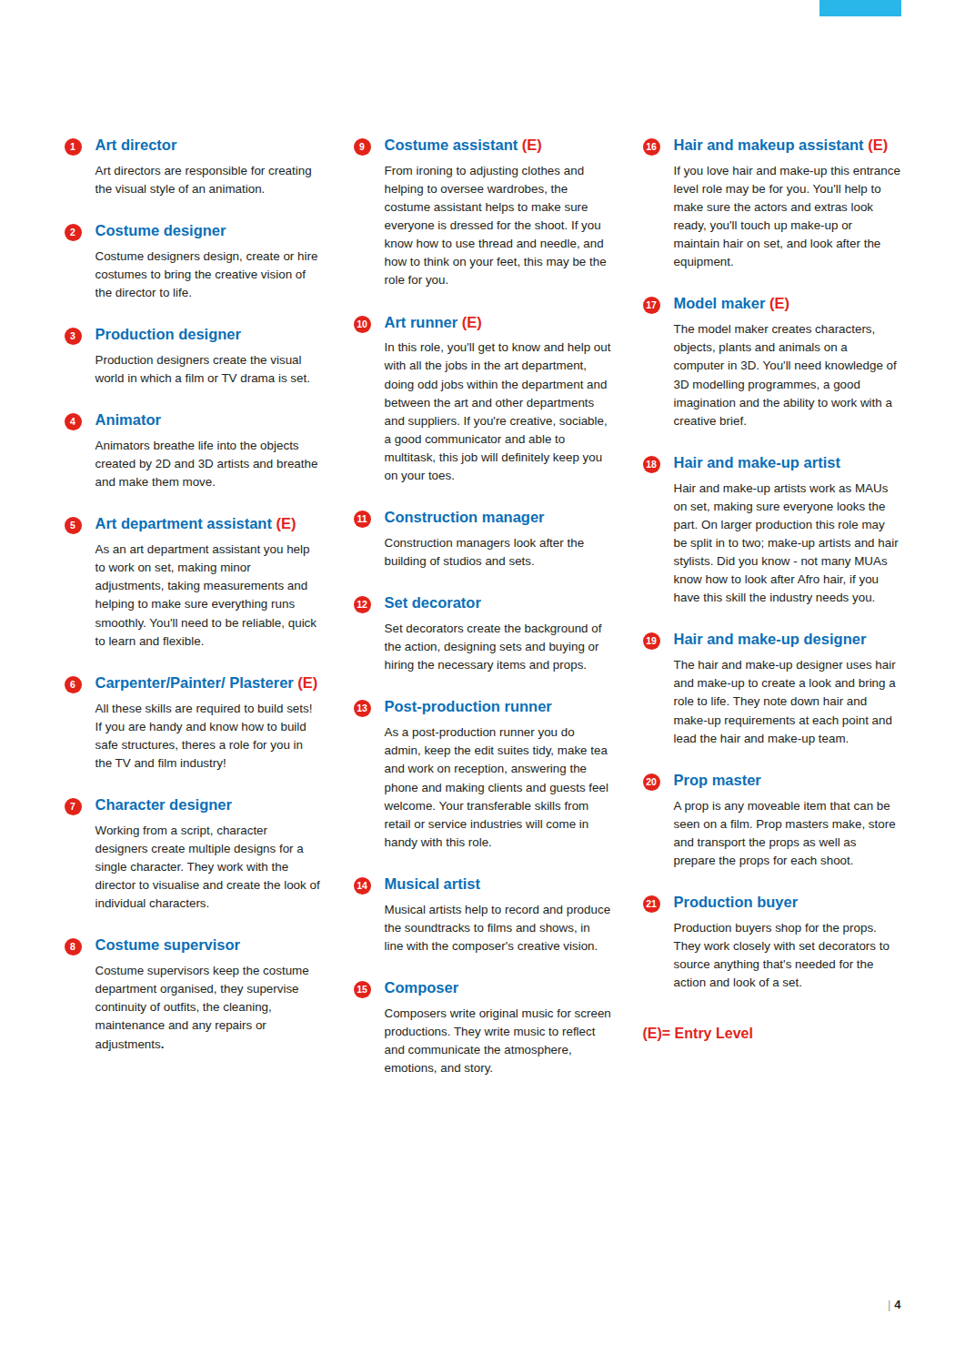1
Art director
Art directors are responsible for creating the visual style of an animation.
2
Costume designer
Costume designers design, create or hire costumes to bring the creative vision of the director to life.
3
Production designer
Production designers create the visual world in which a film or TV drama is set.
4
Animator
Animators breathe life into the objects created by 2D and 3D artists and breathe and make them move.
5
Art department assistant (E)
As an art department assistant you help to work on set, making minor adjustments, taking measurements and helping to make sure everything runs smoothly. You'll need to be reliable, quick to learn and flexible.
6
Carpenter/Painter/ Plasterer (E)
All these skills are required to build sets! If you are handy and know how to build safe structures, theres a role for you in the TV and film industry!
7
Character designer
Working from a script, character designers create multiple designs for a single character. They work with the director to visualise and create the look of individual characters.
8
Costume supervisor
Costume supervisors keep the costume department organised, they supervise continuity of outfits, the cleaning, maintenance and any repairs or adjustments.
9
Costume assistant (E)
From ironing to adjusting clothes and helping to oversee wardrobes, the costume assistant helps to make sure everyone is dressed for the shoot. If you know how to use thread and needle, and how to think on your feet, this may be the role for you.
10
Art runner (E)
In this role, you'll get to know and help out with all the jobs in the art department, doing odd jobs within the department and between the art and other departments and suppliers. If you're creative, sociable, a good communicator and able to multitask, this job will definitely keep you on your toes.
11
Construction manager
Construction managers look after the building of studios and sets.
12
Set decorator
Set decorators create the background of the action, designing sets and buying or hiring the necessary items and props.
13
Post-production runner
As a post-production runner you do admin, keep the edit suites tidy, make tea and work on reception, answering the phone and making clients and guests feel welcome. Your transferable skills from retail or service industries will come in handy with this role.
14
Musical artist
Musical artists help to record and produce the soundtracks to films and shows, in line with the composer's creative vision.
15
Composer
Composers write original music for screen productions. They write music to reflect and communicate the atmosphere, emotions, and story.
16
Hair and makeup assistant (E)
If you love hair and make-up this entrance level role may be for you. You'll help to make sure the actors and extras look ready, you'll touch up make-up or maintain hair on set, and look after the equipment.
17
Model maker (E)
The model maker creates characters, objects, plants and animals on a computer in 3D. You'll need knowledge of 3D modelling programmes, a good imagination and the ability to work with a creative brief.
18
Hair and make-up artist
Hair and make-up artists work as MAUs on set, making sure everyone looks the part. On larger production this role may be split in to two; make-up artists and hair stylists. Did you know - not many MUAs know how to look after Afro hair, if you have this skill the industry needs you.
19
Hair and make-up designer
The hair and make-up designer uses hair and make-up to create a look and bring a role to life. They note down hair and make-up requirements at each point and lead the hair and make-up team.
20
Prop master
A prop is any moveable item that can be seen on a film. Prop masters make, store and transport the props as well as prepare the props for each shoot.
21
Production buyer
Production buyers shop for the props. They work closely with set decorators to source anything that's needed for the action and look of a set.
(E)= Entry Level
|4